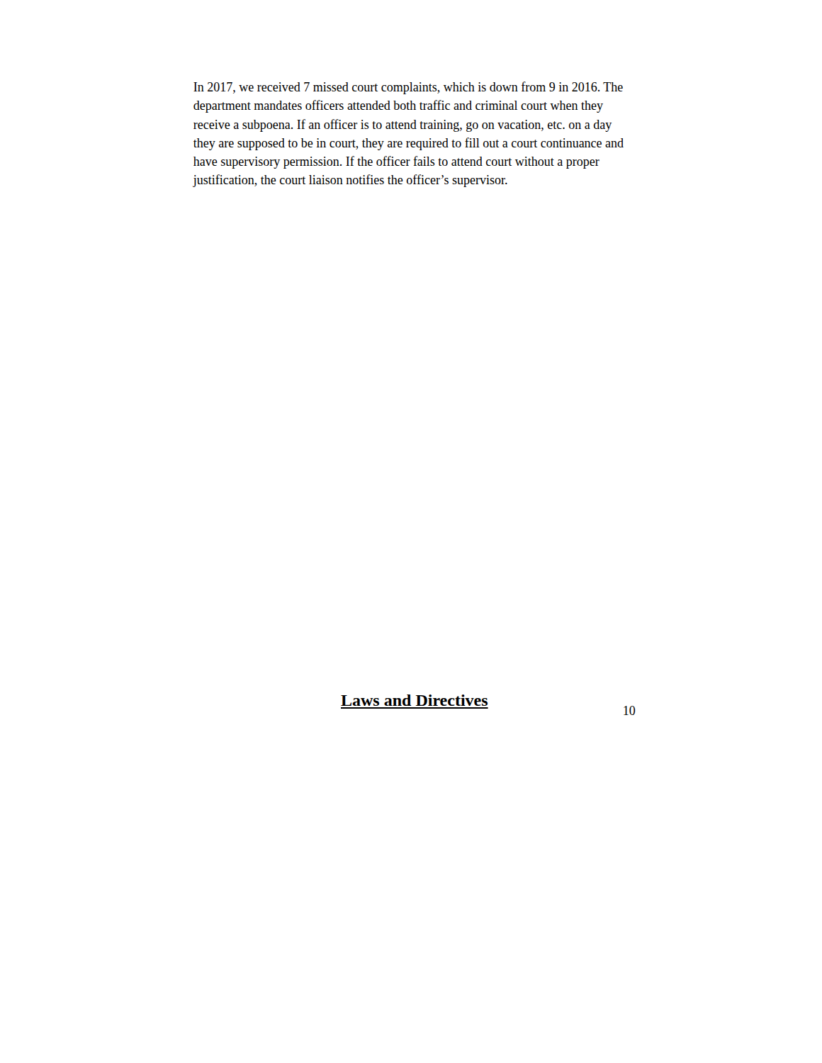In 2017, we received 7 missed court complaints, which is down from 9 in 2016. The department mandates officers attended both traffic and criminal court when they receive a subpoena. If an officer is to attend training, go on vacation, etc. on a day they are supposed to be in court, they are required to fill out a court continuance and have supervisory permission. If the officer fails to attend court without a proper justification, the court liaison notifies the officer’s supervisor.
Laws and Directives
10